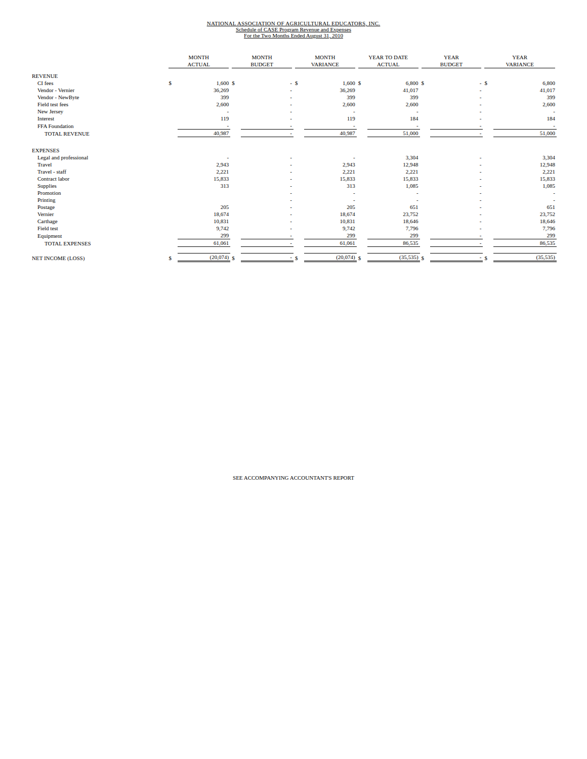NATIONAL ASSOCIATION OF AGRICULTURAL EDUCATORS, INC.
Schedule of CASE Program Revenue and Expenses
For the Two Months Ended August 31, 2010
| | MONTH | MONTH | MONTH | YEAR TO DATE | YEAR | YEAR |
| | ACTUAL | BUDGET | VARIANCE | ACTUAL | BUDGET | VARIANCE |
| REVENUE | |
| CI fees | $ | 1,600 | $ | - | $ | 1,600 | $ | 6,800 | $ | - | $ | 6,800 |
| Vendor - Vernier | | 36,269 | | - | | 36,269 | | 41,017 | | - | | 41,017 |
| Vendor - NewByte | | 399 | | - | | 399 | | 399 | | - | | 399 |
| Field test fees | | 2,600 | | - | | 2,600 | | 2,600 | | - | | 2,600 |
| New Jersey | | - | | - | | - | | - | | - | | - |
| Interest | | 119 | | - | | 119 | | 184 | | - | | 184 |
| FFA Foundation | | - | | - | | - | | - | | - | | - |
| TOTAL REVENUE | | 40,987 | | - | | 40,987 | | 51,000 | | - | | 51,000 |
| EXPENSES | |
| Legal and professional | | - | | - | | - | | 3,304 | | - | | 3,304 |
| Travel | | 2,943 | | - | | 2,943 | | 12,948 | | - | | 12,948 |
| Travel - staff | | 2,221 | | - | | 2,221 | | 2,221 | | - | | 2,221 |
| Contract labor | | 15,833 | | - | | 15,833 | | 15,833 | | - | | 15,833 |
| Supplies | | 313 | | - | | 313 | | 1,085 | | - | | 1,085 |
| Promotion | | | | - | | - | | - | | - | | - |
| Printing | | | | - | | - | | - | | - | | - |
| Postage | | 205 | | - | | 205 | | 651 | | - | | 651 |
| Vernier | | 18,674 | | - | | 18,674 | | 23,752 | | - | | 23,752 |
| Carthage | | 10,831 | | - | | 10,831 | | 18,646 | | - | | 18,646 |
| Field test | | 9,742 | | - | | 9,742 | | 7,796 | | - | | 7,796 |
| Equipment | | 299 | | - | | 299 | | 299 | | - | | 299 |
| TOTAL EXPENSES | | 61,061 | | - | | 61,061 | | 86,535 | | - | | 86,535 |
| NET INCOME (LOSS) | $ | (20,074) | $ | - | $ | (20,074) | $ | (35,535) | $ | - | $ | (35,535) |
SEE ACCOMPANYING ACCOUNTANT'S REPORT